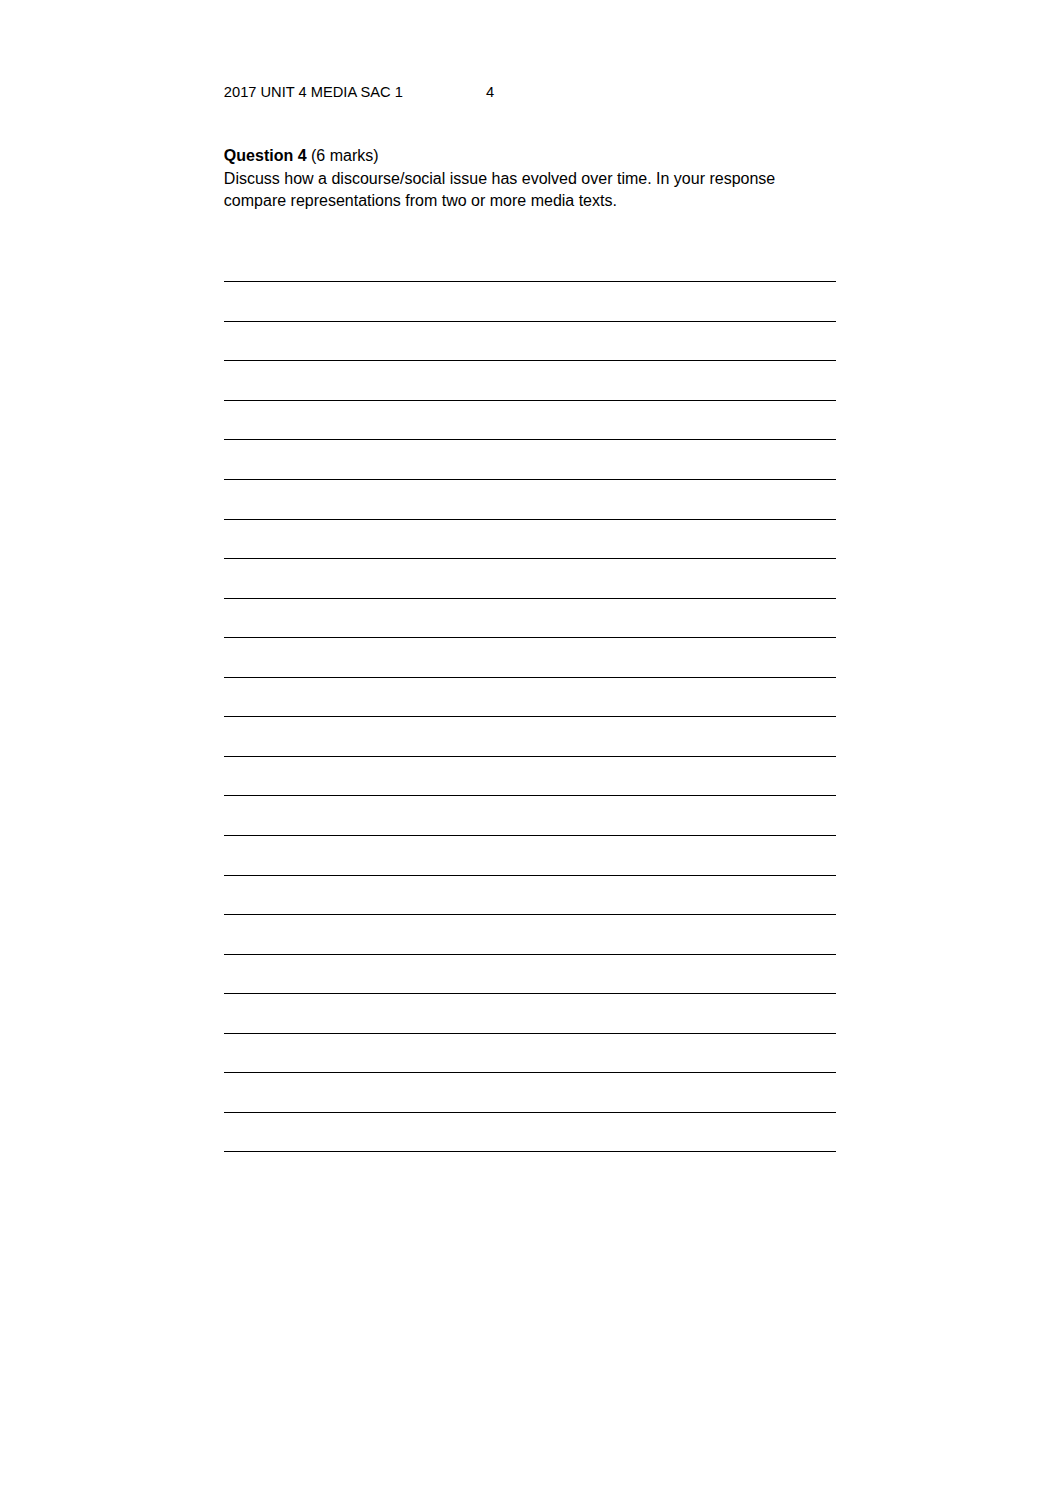2017 UNIT 4 MEDIA SAC 1 4
Question 4 (6 marks)
Discuss how a discourse/social issue has evolved over time. In your response compare representations from two or more media texts.